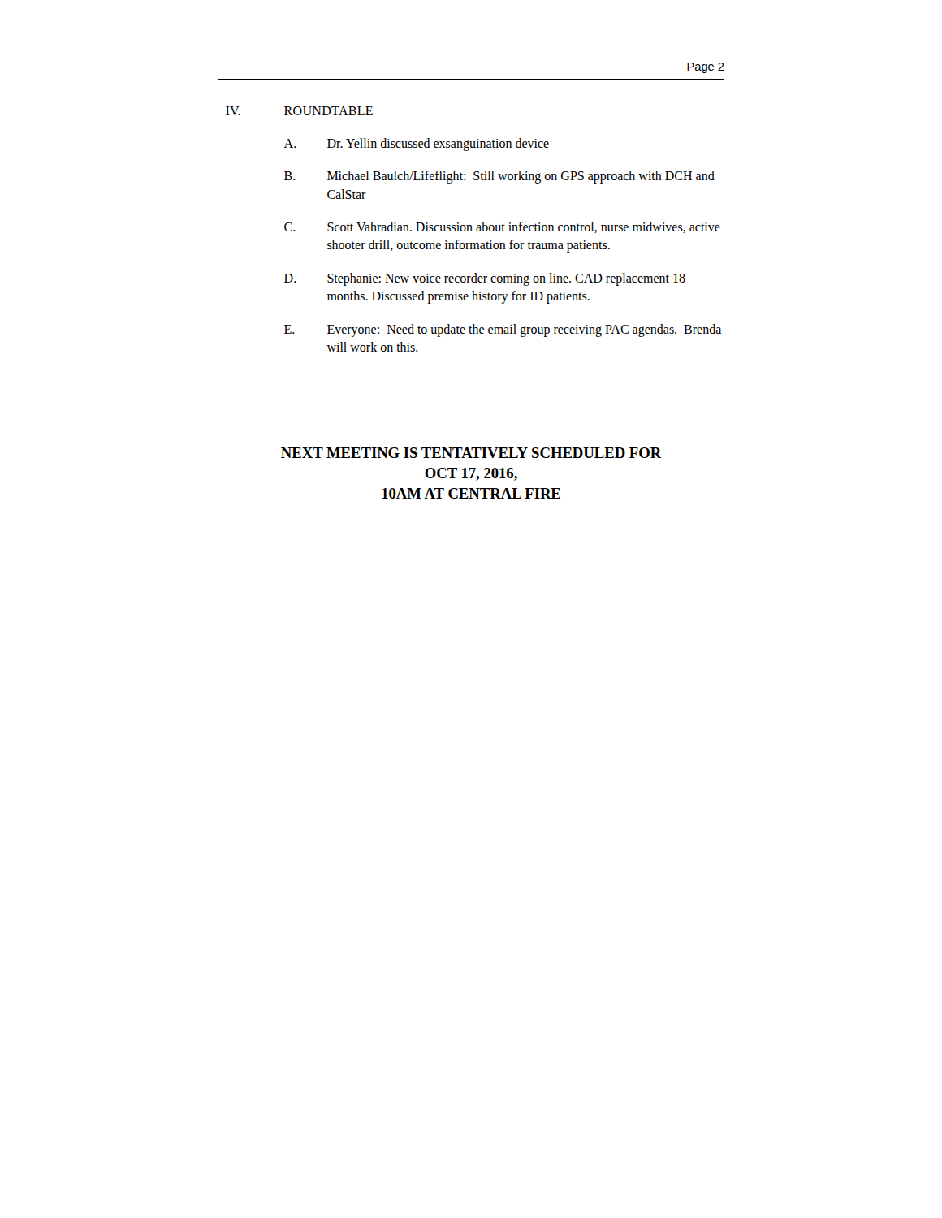Page 2
IV.
ROUNDTABLE
A.
Dr. Yellin discussed exsanguination device
B.
Michael Baulch/Lifeflight: Still working on GPS approach with DCH and CalStar
C.
Scott Vahradian. Discussion about infection control, nurse midwives, active shooter drill, outcome information for trauma patients.
D.
Stephanie: New voice recorder coming on line. CAD replacement 18 months. Discussed premise history for ID patients.
E.
Everyone: Need to update the email group receiving PAC agendas. Brenda will work on this.
NEXT MEETING IS TENTATIVELY SCHEDULED FOR
OCT 17, 2016,
10AM AT CENTRAL FIRE